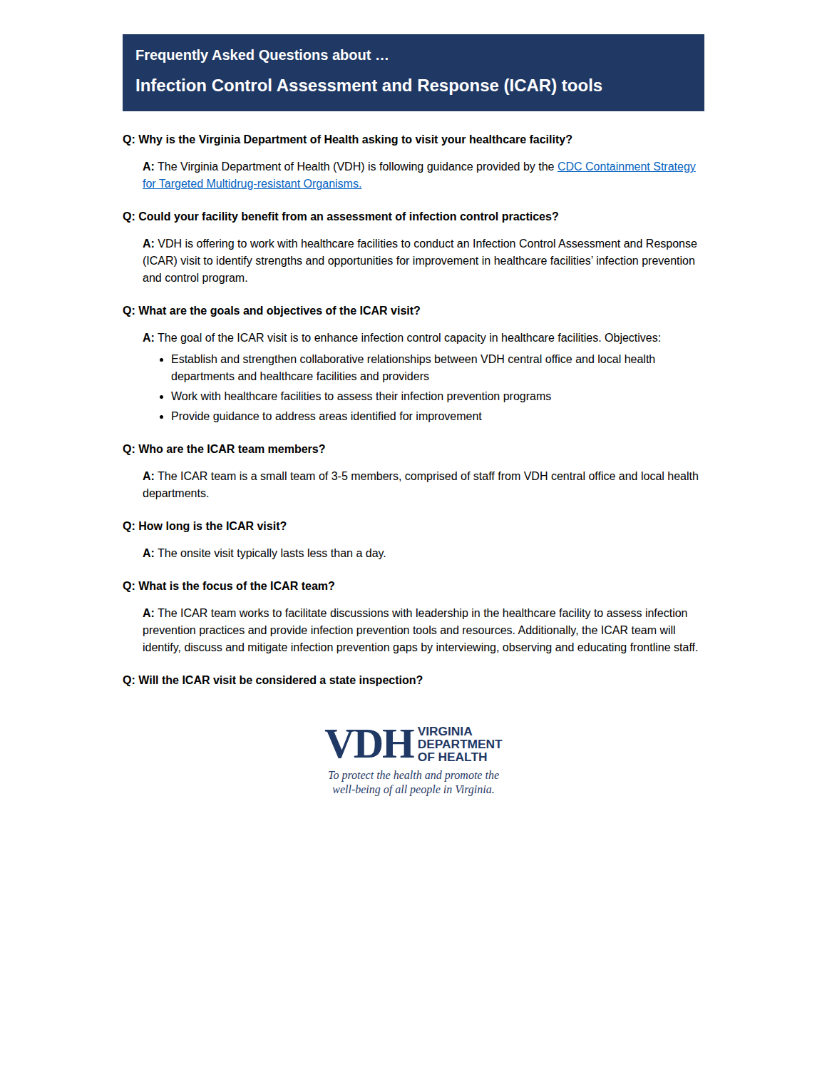Frequently Asked Questions about …
Infection Control Assessment and Response (ICAR) tools
Q: Why is the Virginia Department of Health asking to visit your healthcare facility?
A: The Virginia Department of Health (VDH) is following guidance provided by the CDC Containment Strategy for Targeted Multidrug-resistant Organisms.
Q: Could your facility benefit from an assessment of infection control practices?
A: VDH is offering to work with healthcare facilities to conduct an Infection Control Assessment and Response (ICAR) visit to identify strengths and opportunities for improvement in healthcare facilities’ infection prevention and control program.
Q: What are the goals and objectives of the ICAR visit?
A: The goal of the ICAR visit is to enhance infection control capacity in healthcare facilities. Objectives:
Establish and strengthen collaborative relationships between VDH central office and local health departments and healthcare facilities and providers
Work with healthcare facilities to assess their infection prevention programs
Provide guidance to address areas identified for improvement
Q: Who are the ICAR team members?
A: The ICAR team is a small team of 3-5 members, comprised of staff from VDH central office and local health departments.
Q: How long is the ICAR visit?
A: The onsite visit typically lasts less than a day.
Q: What is the focus of the ICAR team?
A: The ICAR team works to facilitate discussions with leadership in the healthcare facility to assess infection prevention practices and provide infection prevention tools and resources. Additionally, the ICAR team will identify, discuss and mitigate infection prevention gaps by interviewing, observing and educating frontline staff.
Q: Will the ICAR visit be considered a state inspection?
VDH Virginia
Department
of Health
To protect the health and promote the
well-being of all people in Virginia.